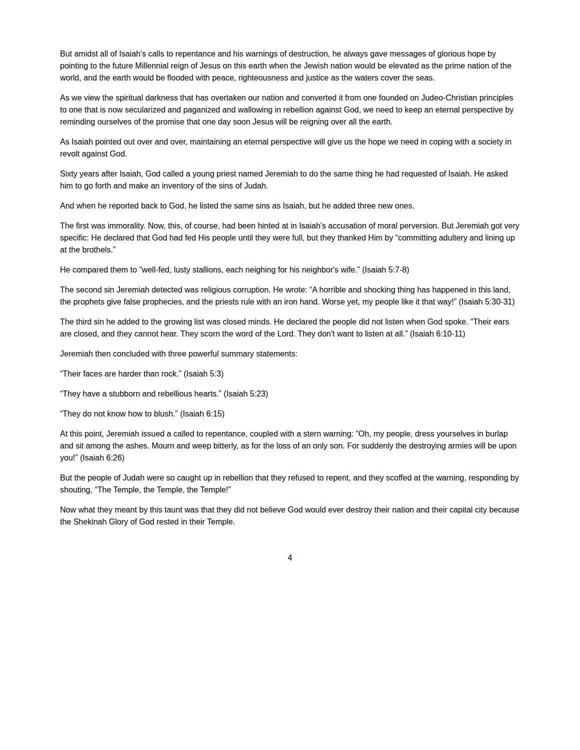But amidst all of Isaiah's calls to repentance and his warnings of destruction, he always gave messages of glorious hope by pointing to the future Millennial reign of Jesus on this earth when the Jewish nation would be elevated as the prime nation of the world, and the earth would be flooded with peace, righteousness and justice as the waters cover the seas.
As we view the spiritual darkness that has overtaken our nation and converted it from one founded on Judeo-Christian principles to one that is now secularized and paganized and wallowing in rebellion against God, we need to keep an eternal perspective by reminding ourselves of the promise that one day soon Jesus will be reigning over all the earth.
As Isaiah pointed out over and over, maintaining an eternal perspective will give us the hope we need in coping with a society in revolt against God.
Sixty years after Isaiah, God called a young priest named Jeremiah to do the same thing he had requested of Isaiah. He asked him to go forth and make an inventory of the sins of Judah.
And when he reported back to God, he listed the same sins as Isaiah, but he added three new ones.
The first was immorality. Now, this, of course, had been hinted at in Isaiah's accusation of moral perversion. But Jeremiah got very specific: He declared that God had fed His people until they were full, but they thanked Him by “committing adultery and lining up at the brothels.”
He compared them to “well-fed, lusty stallions, each neighing for his neighbor's wife.” (Isaiah 5:7-8)
The second sin Jeremiah detected was religious corruption. He wrote: “A horrible and shocking thing has happened in this land, the prophets give false prophecies, and the priests rule with an iron hand. Worse yet, my people like it that way!” (Isaiah 5:30-31)
The third sin he added to the growing list was closed minds. He declared the people did not listen when God spoke. “Their ears are closed, and they cannot hear. They scorn the word of the Lord. They don't want to listen at all.” (Isaiah 6:10-11)
Jeremiah then concluded with three powerful summary statements:
“Their faces are harder than rock.” (Isaiah 5:3)
“They have a stubborn and rebellious hearts.” (Isaiah 5:23)
“They do not know how to blush.” (Isaiah 6:15)
At this point, Jeremiah issued a called to repentance, coupled with a stern warning: “Oh, my people, dress yourselves in burlap and sit among the ashes. Mourn and weep bitterly, as for the loss of an only son. For suddenly the destroying armies will be upon you!” (Isaiah 6:26)
But the people of Judah were so caught up in rebellion that they refused to repent, and they scoffed at the warning, responding by shouting, “The Temple, the Temple, the Temple!”
Now what they meant by this taunt was that they did not believe God would ever destroy their nation and their capital city because the Shekinah Glory of God rested in their Temple.
4